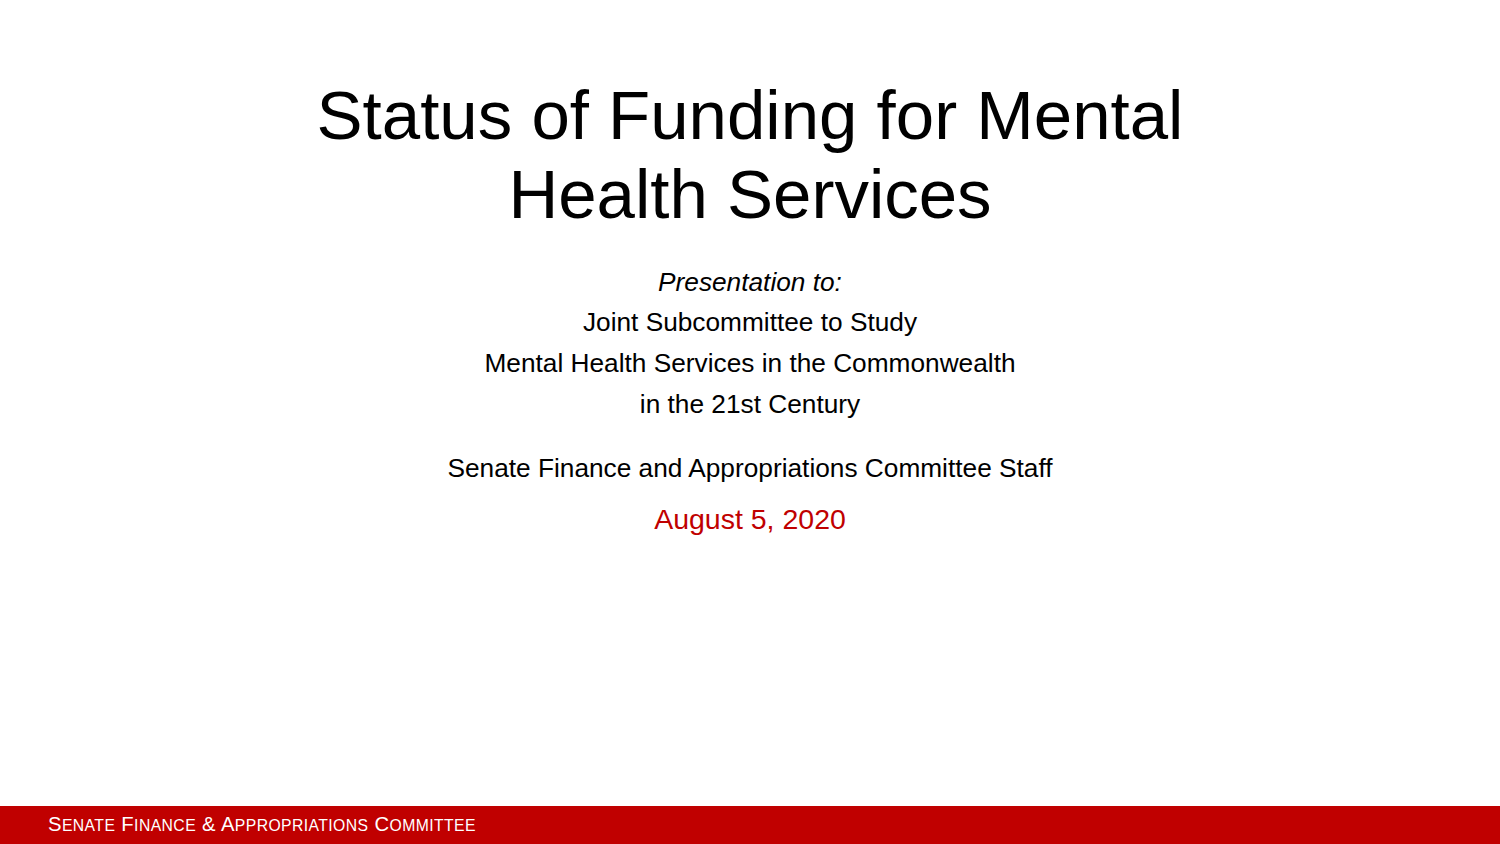Status of Funding for Mental Health Services
Presentation to:
Joint Subcommittee to Study
Mental Health Services in the Commonwealth
in the 21st Century
Senate Finance and Appropriations Committee Staff
August 5, 2020
SENATE FINANCE & APPROPRIATIONS COMMITTEE